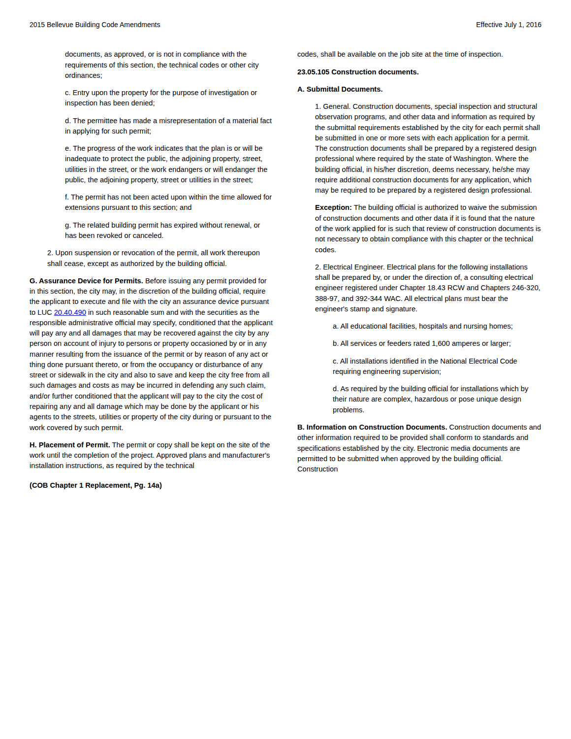2015 Bellevue Building Code Amendments Effective July 1, 2016
documents, as approved, or is not in compliance with the requirements of this section, the technical codes or other city ordinances;
c. Entry upon the property for the purpose of investigation or inspection has been denied;
d. The permittee has made a misrepresentation of a material fact in applying for such permit;
e. The progress of the work indicates that the plan is or will be inadequate to protect the public, the adjoining property, street, utilities in the street, or the work endangers or will endanger the public, the adjoining property, street or utilities in the street;
f. The permit has not been acted upon within the time allowed for extensions pursuant to this section; and
g. The related building permit has expired without renewal, or has been revoked or canceled.
2. Upon suspension or revocation of the permit, all work thereupon shall cease, except as authorized by the building official.
G. Assurance Device for Permits. Before issuing any permit provided for in this section, the city may, in the discretion of the building official, require the applicant to execute and file with the city an assurance device pursuant to LUC 20.40.490 in such reasonable sum and with the securities as the responsible administrative official may specify, conditioned that the applicant will pay any and all damages that may be recovered against the city by any person on account of injury to persons or property occasioned by or in any manner resulting from the issuance of the permit or by reason of any act or thing done pursuant thereto, or from the occupancy or disturbance of any street or sidewalk in the city and also to save and keep the city free from all such damages and costs as may be incurred in defending any such claim, and/or further conditioned that the applicant will pay to the city the cost of repairing any and all damage which may be done by the applicant or his agents to the streets, utilities or property of the city during or pursuant to the work covered by such permit.
H. Placement of Permit. The permit or copy shall be kept on the site of the work until the completion of the project. Approved plans and manufacturer's installation instructions, as required by the technical
(COB Chapter 1 Replacement, Pg. 14a)
codes, shall be available on the job site at the time of inspection.
23.05.105 Construction documents.
A. Submittal Documents.
1. General. Construction documents, special inspection and structural observation programs, and other data and information as required by the submittal requirements established by the city for each permit shall be submitted in one or more sets with each application for a permit. The construction documents shall be prepared by a registered design professional where required by the state of Washington. Where the building official, in his/her discretion, deems necessary, he/she may require additional construction documents for any application, which may be required to be prepared by a registered design professional.
Exception: The building official is authorized to waive the submission of construction documents and other data if it is found that the nature of the work applied for is such that review of construction documents is not necessary to obtain compliance with this chapter or the technical codes.
2. Electrical Engineer. Electrical plans for the following installations shall be prepared by, or under the direction of, a consulting electrical engineer registered under Chapter 18.43 RCW and Chapters 246-320, 388-97, and 392-344 WAC. All electrical plans must bear the engineer's stamp and signature.
a. All educational facilities, hospitals and nursing homes;
b. All services or feeders rated 1,600 amperes or larger;
c. All installations identified in the National Electrical Code requiring engineering supervision;
d. As required by the building official for installations which by their nature are complex, hazardous or pose unique design problems.
B. Information on Construction Documents. Construction documents and other information required to be provided shall conform to standards and specifications established by the city. Electronic media documents are permitted to be submitted when approved by the building official. Construction